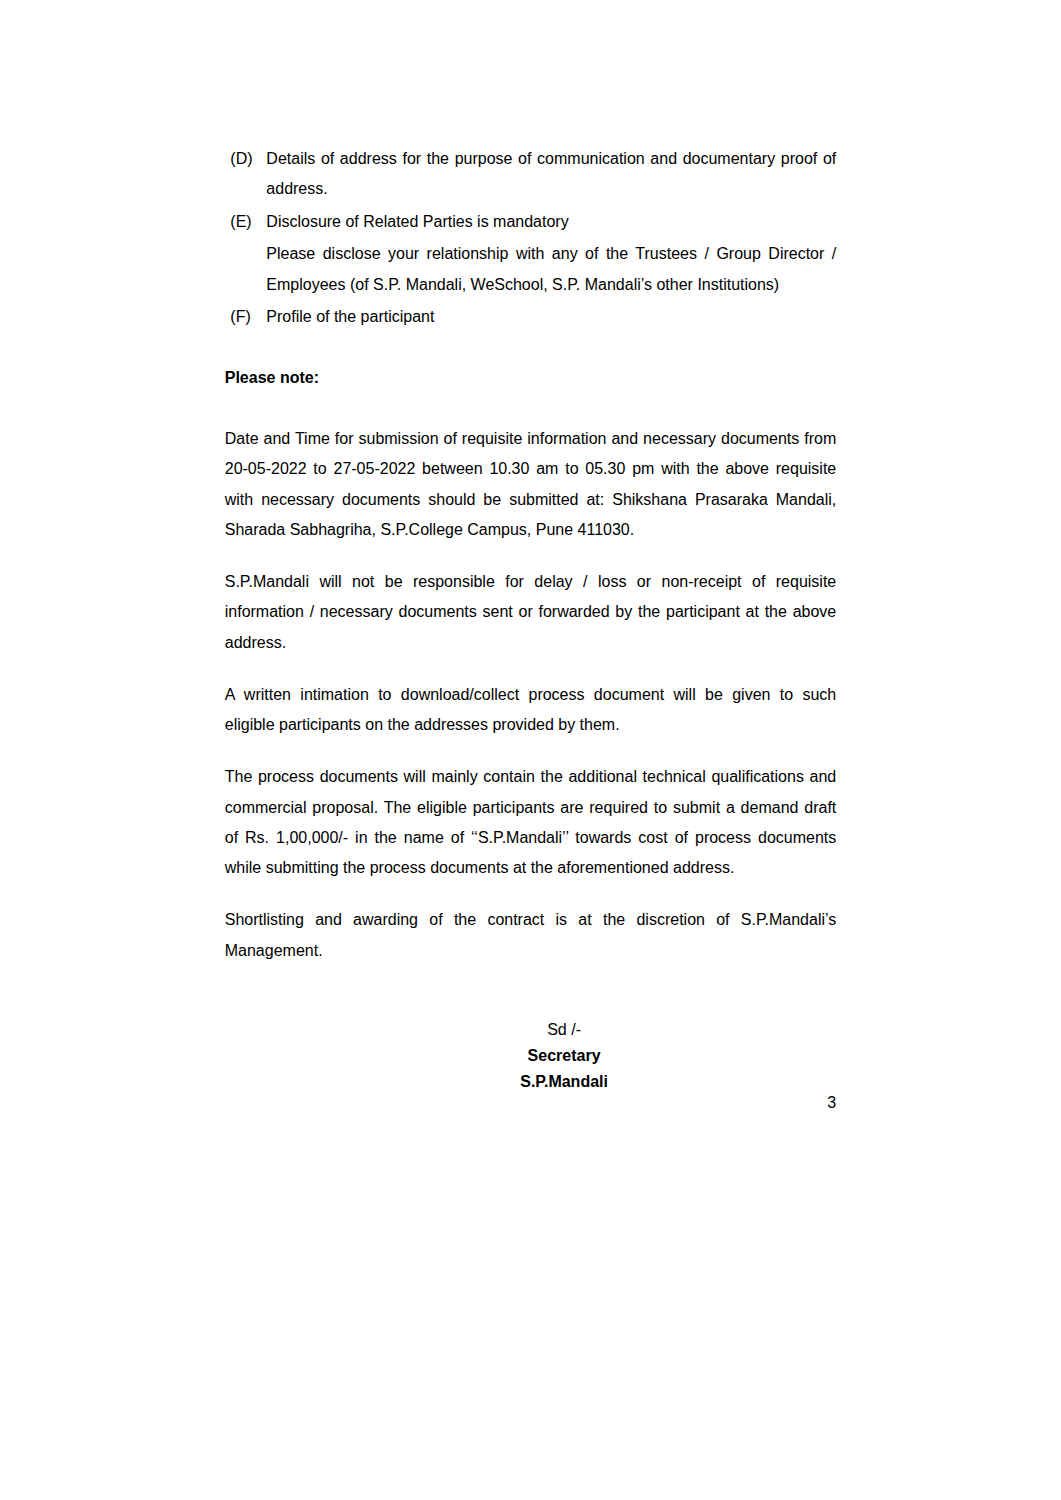(D) Details of address for the purpose of communication and documentary proof of address.
(E) Disclosure of Related Parties is mandatory Please disclose your relationship with any of the Trustees / Group Director / Employees (of S.P. Mandali, WeSchool, S.P. Mandali’s other Institutions)
(F) Profile of the participant
Please note:
Date and Time for submission of requisite information and necessary documents from 20-05-2022 to 27-05-2022 between 10.30 am to 05.30 pm with the above requisite with necessary documents should be submitted at: Shikshana Prasaraka Mandali, Sharada Sabhagriha, S.P.College Campus, Pune 411030.
S.P.Mandali will not be responsible for delay / loss or non-receipt of requisite information / necessary documents sent or forwarded by the participant at the above address.
A written intimation to download/collect process document will be given to such eligible participants on the addresses provided by them.
The process documents will mainly contain the additional technical qualifications and commercial proposal. The eligible participants are required to submit a demand draft of Rs. 1,00,000/- in the name of ‘‘S.P.Mandali’’ towards cost of process documents while submitting the process documents at the aforementioned address.
Shortlisting and awarding of the contract is at the discretion of S.P.Mandali’s Management.
Sd /- Secretary S.P.Mandali
3